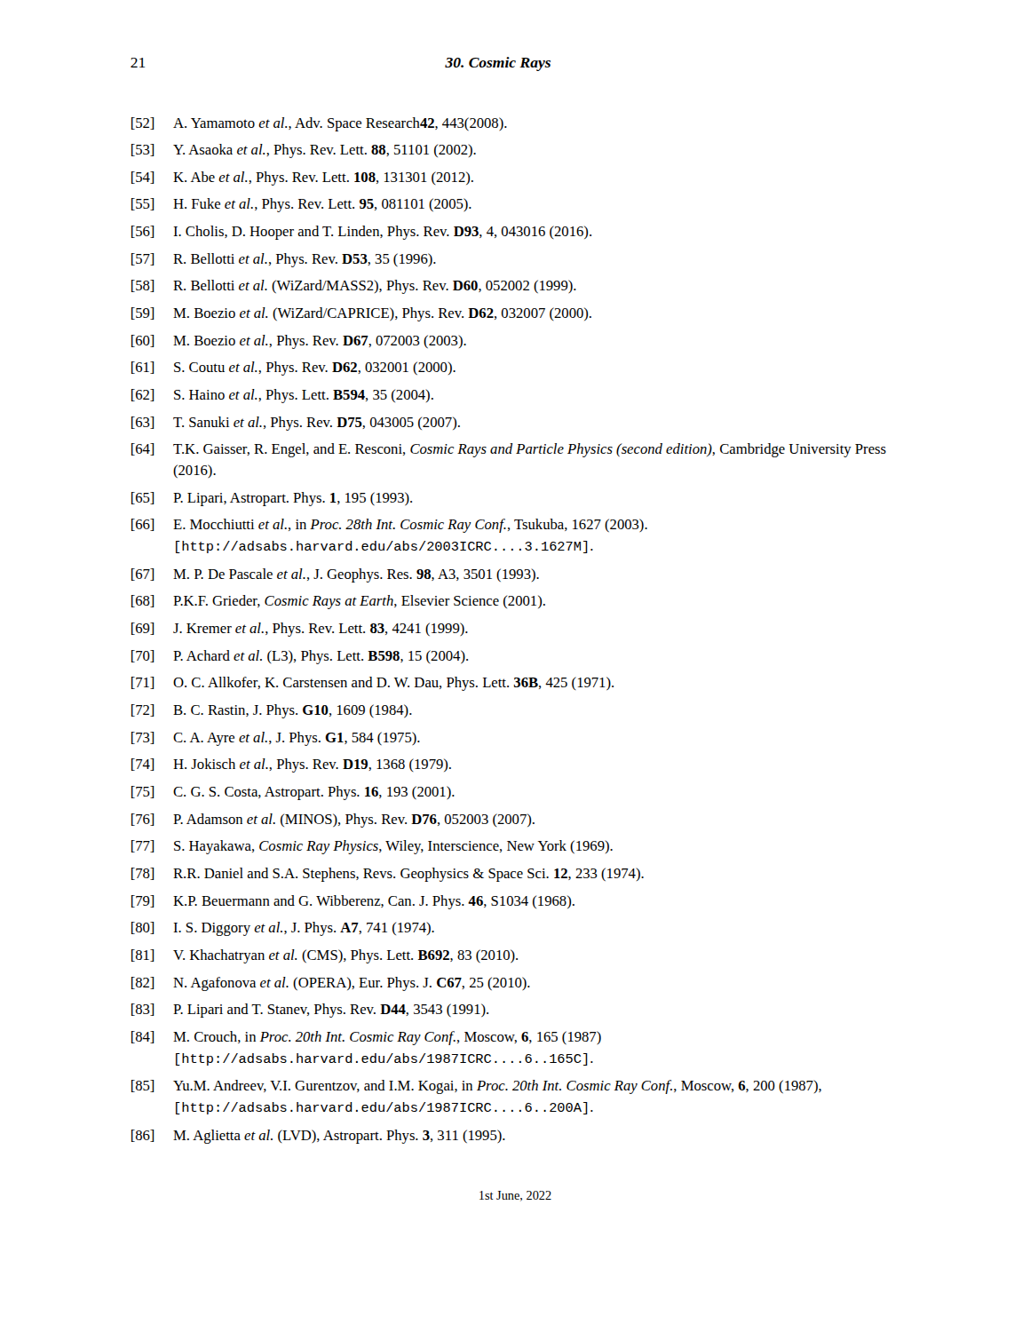21 30. Cosmic Rays
[52] A. Yamamoto et al., Adv. Space Research42, 443(2008).
[53] Y. Asaoka et al., Phys. Rev. Lett. 88, 51101 (2002).
[54] K. Abe et al., Phys. Rev. Lett. 108, 131301 (2012).
[55] H. Fuke et al., Phys. Rev. Lett. 95, 081101 (2005).
[56] I. Cholis, D. Hooper and T. Linden, Phys. Rev. D93, 4, 043016 (2016).
[57] R. Bellotti et al., Phys. Rev. D53, 35 (1996).
[58] R. Bellotti et al. (WiZard/MASS2), Phys. Rev. D60, 052002 (1999).
[59] M. Boezio et al. (WiZard/CAPRICE), Phys. Rev. D62, 032007 (2000).
[60] M. Boezio et al., Phys. Rev. D67, 072003 (2003).
[61] S. Coutu et al., Phys. Rev. D62, 032001 (2000).
[62] S. Haino et al., Phys. Lett. B594, 35 (2004).
[63] T. Sanuki et al., Phys. Rev. D75, 043005 (2007).
[64] T.K. Gaisser, R. Engel, and E. Resconi, Cosmic Rays and Particle Physics (second edition), Cambridge University Press (2016).
[65] P. Lipari, Astropart. Phys. 1, 195 (1993).
[66] E. Mocchiutti et al., in Proc. 28th Int. Cosmic Ray Conf., Tsukuba, 1627 (2003). [http://adsabs.harvard.edu/abs/2003ICRC....3.1627M].
[67] M. P. De Pascale et al., J. Geophys. Res. 98, A3, 3501 (1993).
[68] P.K.F. Grieder, Cosmic Rays at Earth, Elsevier Science (2001).
[69] J. Kremer et al., Phys. Rev. Lett. 83, 4241 (1999).
[70] P. Achard et al. (L3), Phys. Lett. B598, 15 (2004).
[71] O. C. Allkofer, K. Carstensen and D. W. Dau, Phys. Lett. 36B, 425 (1971).
[72] B. C. Rastin, J. Phys. G10, 1609 (1984).
[73] C. A. Ayre et al., J. Phys. G1, 584 (1975).
[74] H. Jokisch et al., Phys. Rev. D19, 1368 (1979).
[75] C. G. S. Costa, Astropart. Phys. 16, 193 (2001).
[76] P. Adamson et al. (MINOS), Phys. Rev. D76, 052003 (2007).
[77] S. Hayakawa, Cosmic Ray Physics, Wiley, Interscience, New York (1969).
[78] R.R. Daniel and S.A. Stephens, Revs. Geophysics & Space Sci. 12, 233 (1974).
[79] K.P. Beuermann and G. Wibberenz, Can. J. Phys. 46, S1034 (1968).
[80] I. S. Diggory et al., J. Phys. A7, 741 (1974).
[81] V. Khachatryan et al. (CMS), Phys. Lett. B692, 83 (2010).
[82] N. Agafonova et al. (OPERA), Eur. Phys. J. C67, 25 (2010).
[83] P. Lipari and T. Stanev, Phys. Rev. D44, 3543 (1991).
[84] M. Crouch, in Proc. 20th Int. Cosmic Ray Conf., Moscow, 6, 165 (1987) [http://adsabs.harvard.edu/abs/1987ICRC....6..165C].
[85] Yu.M. Andreev, V.I. Gurentzov, and I.M. Kogai, in Proc. 20th Int. Cosmic Ray Conf., Moscow, 6, 200 (1987), [http://adsabs.harvard.edu/abs/1987ICRC....6..200A].
[86] M. Aglietta et al. (LVD), Astropart. Phys. 3, 311 (1995).
1st June, 2022